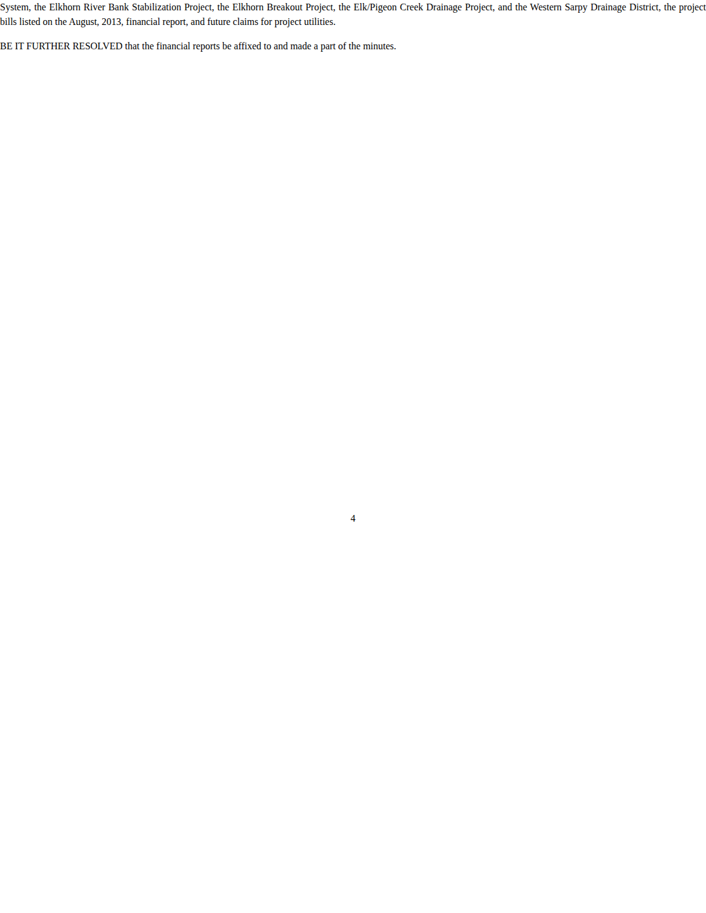System, the Elkhorn River Bank Stabilization Project, the Elkhorn Breakout Project, the Elk/Pigeon Creek Drainage Project, and the Western Sarpy Drainage District, the project bills listed on the August, 2013, financial report, and future claims for project utilities.
BE IT FURTHER RESOLVED that the financial reports be affixed to and made a part of the minutes.
4